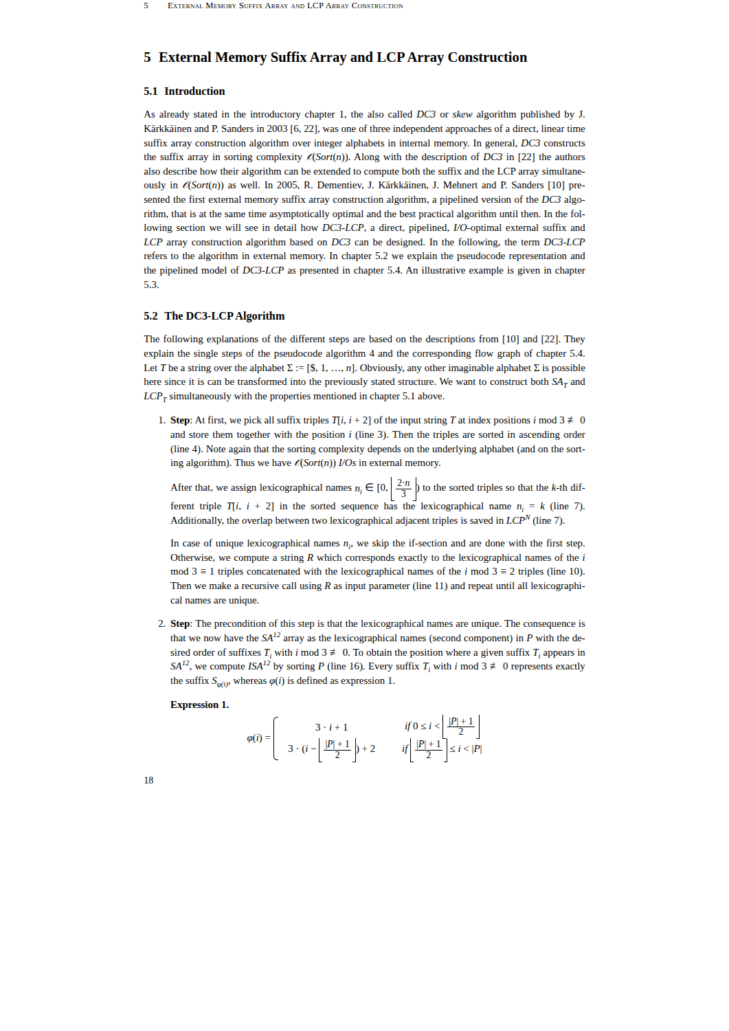5 External Memory Suffix Array and LCP Array Construction
5 External Memory Suffix Array and LCP Array Construction
5.1 Introduction
As already stated in the introductory chapter 1, the also called DC3 or skew algorithm published by J. Kärkkäinen and P. Sanders in 2003 [6, 22], was one of three independent approaches of a direct, linear time suffix array construction algorithm over integer alphabets in internal memory. In general, DC3 constructs the suffix array in sorting complexity 𝒪(Sort(n)). Along with the description of DC3 in [22] the authors also describe how their algorithm can be extended to compute both the suffix and the LCP array simultaneously in 𝒪(Sort(n)) as well. In 2005, R. Dementiev, J. Kärkkäinen, J. Mehnert and P. Sanders [10] presented the first external memory suffix array construction algorithm, a pipelined version of the DC3 algorithm, that is at the same time asymptotically optimal and the best practical algorithm until then. In the following section we will see in detail how DC3-LCP, a direct, pipelined, I/O-optimal external suffix and LCP array construction algorithm based on DC3 can be designed. In the following, the term DC3-LCP refers to the algorithm in external memory. In chapter 5.2 we explain the pseudocode representation and the pipelined model of DC3-LCP as presented in chapter 5.4. An illustrative example is given in chapter 5.3.
5.2 The DC3-LCP Algorithm
The following explanations of the different steps are based on the descriptions from [10] and [22]. They explain the single steps of the pseudocode algorithm 4 and the corresponding flow graph of chapter 5.4. Let T be a string over the alphabet Σ := [$, 1, …, n]. Obviously, any other imaginable alphabet Σ is possible here since it is can be transformed into the previously stated structure. We want to construct both SAT and LCPT simultaneously with the properties mentioned in chapter 5.1 above.
Step: At first, we pick all suffix triples T[i, i + 2] of the input string T at index positions i mod 3 ≢ 0 and store them together with the position i (line 3). Then the triples are sorted in ascending order (line 4). Note again that the sorting complexity depends on the underlying alphabet (and on the sorting algorithm). Thus we have 𝒪(Sort(n)) I/Os in external memory.
After that, we assign lexicographical names ni ∈ [0, 2·n 3) to the sorted triples so that the k-th different triple T[i, i + 2] in the sorted sequence has the lexicographical name ni = k (line 7). Additionally, the overlap between two lexicographical adjacent triples is saved in LCPN (line 7).
In case of unique lexicographical names ni, we skip the if-section and are done with the first step. Otherwise, we compute a string R which corresponds exactly to the lexicographical names of the i mod 3 ≡ 1 triples concatenated with the lexicographical names of the i mod 3 ≡ 2 triples (line 10). Then we make a recursive call using R as input parameter (line 11) and repeat until all lexicographical names are unique.
Step: The precondition of this step is that the lexicographical names are unique. The consequence is that we now have the SA12 array as the lexicographical names (second component) in P with the desired order of suffixes Ti with i mod 3 ≢ 0. To obtain the position where a given suffix Ti appears in SA12, we compute ISA12 by sorting P (line 16). Every suffix Ti with i mod 3 ≢ 0 represents exactly the suffix Sφ(i), whereas φ(i) is defined as expression 1.
Expression 1.
φ(i) =
| 3 · i + 1 | if 0 ≤ i < / P / + 1 2 |
| 3 · ( i − / P / + 1 2 ) + 2 | if / P / + 1 2 ≤ i < / P / |
18